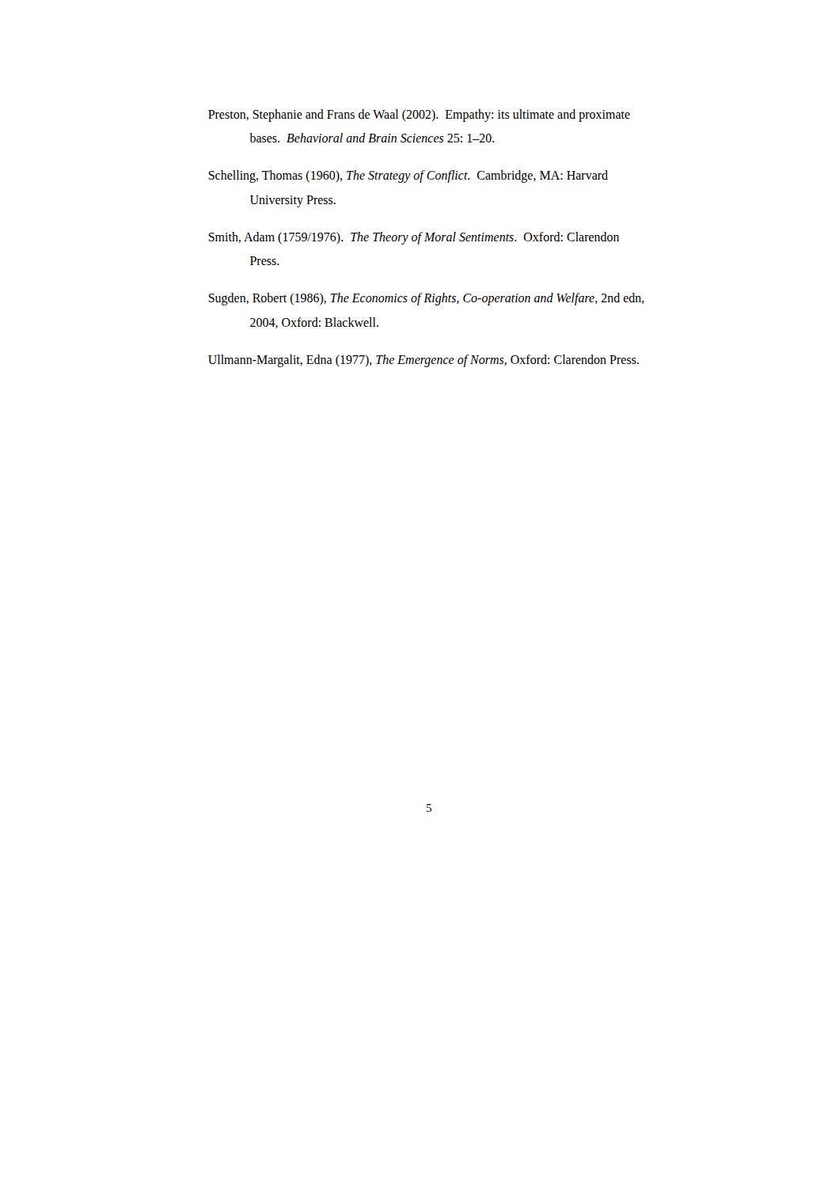Preston, Stephanie and Frans de Waal (2002). Empathy: its ultimate and proximate bases. Behavioral and Brain Sciences 25: 1–20.
Schelling, Thomas (1960), The Strategy of Conflict. Cambridge, MA: Harvard University Press.
Smith, Adam (1759/1976). The Theory of Moral Sentiments. Oxford: Clarendon Press.
Sugden, Robert (1986), The Economics of Rights, Co-operation and Welfare, 2nd edn, 2004, Oxford: Blackwell.
Ullmann-Margalit, Edna (1977), The Emergence of Norms, Oxford: Clarendon Press.
5